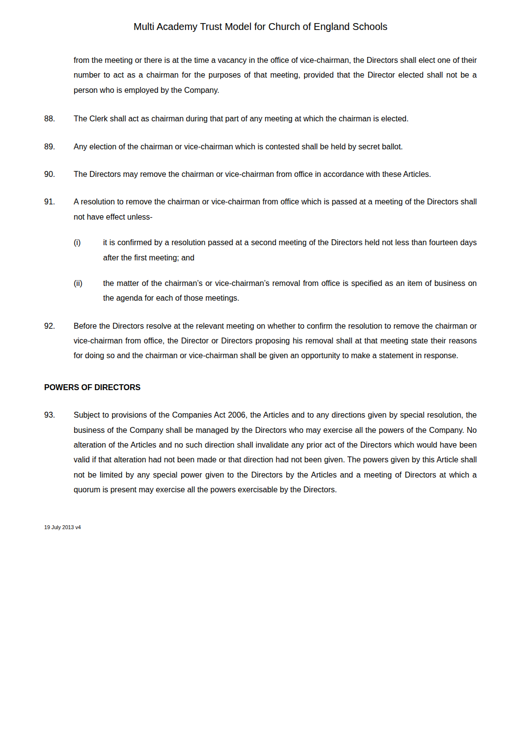Multi Academy Trust Model for Church of England Schools
from the meeting or there is at the time a vacancy in the office of vice-chairman, the Directors shall elect one of their number to act as a chairman for the purposes of that meeting, provided that the Director elected shall not be a person who is employed by the Company.
88. The Clerk shall act as chairman during that part of any meeting at which the chairman is elected.
89. Any election of the chairman or vice-chairman which is contested shall be held by secret ballot.
90. The Directors may remove the chairman or vice-chairman from office in accordance with these Articles.
91. A resolution to remove the chairman or vice-chairman from office which is passed at a meeting of the Directors shall not have effect unless-
(i) it is confirmed by a resolution passed at a second meeting of the Directors held not less than fourteen days after the first meeting; and
(ii) the matter of the chairman’s or vice-chairman’s removal from office is specified as an item of business on the agenda for each of those meetings.
92. Before the Directors resolve at the relevant meeting on whether to confirm the resolution to remove the chairman or vice-chairman from office, the Director or Directors proposing his removal shall at that meeting state their reasons for doing so and the chairman or vice-chairman shall be given an opportunity to make a statement in response.
POWERS OF DIRECTORS
93. Subject to provisions of the Companies Act 2006, the Articles and to any directions given by special resolution, the business of the Company shall be managed by the Directors who may exercise all the powers of the Company. No alteration of the Articles and no such direction shall invalidate any prior act of the Directors which would have been valid if that alteration had not been made or that direction had not been given. The powers given by this Article shall not be limited by any special power given to the Directors by the Articles and a meeting of Directors at which a quorum is present may exercise all the powers exercisable by the Directors.
19 July 2013 v4